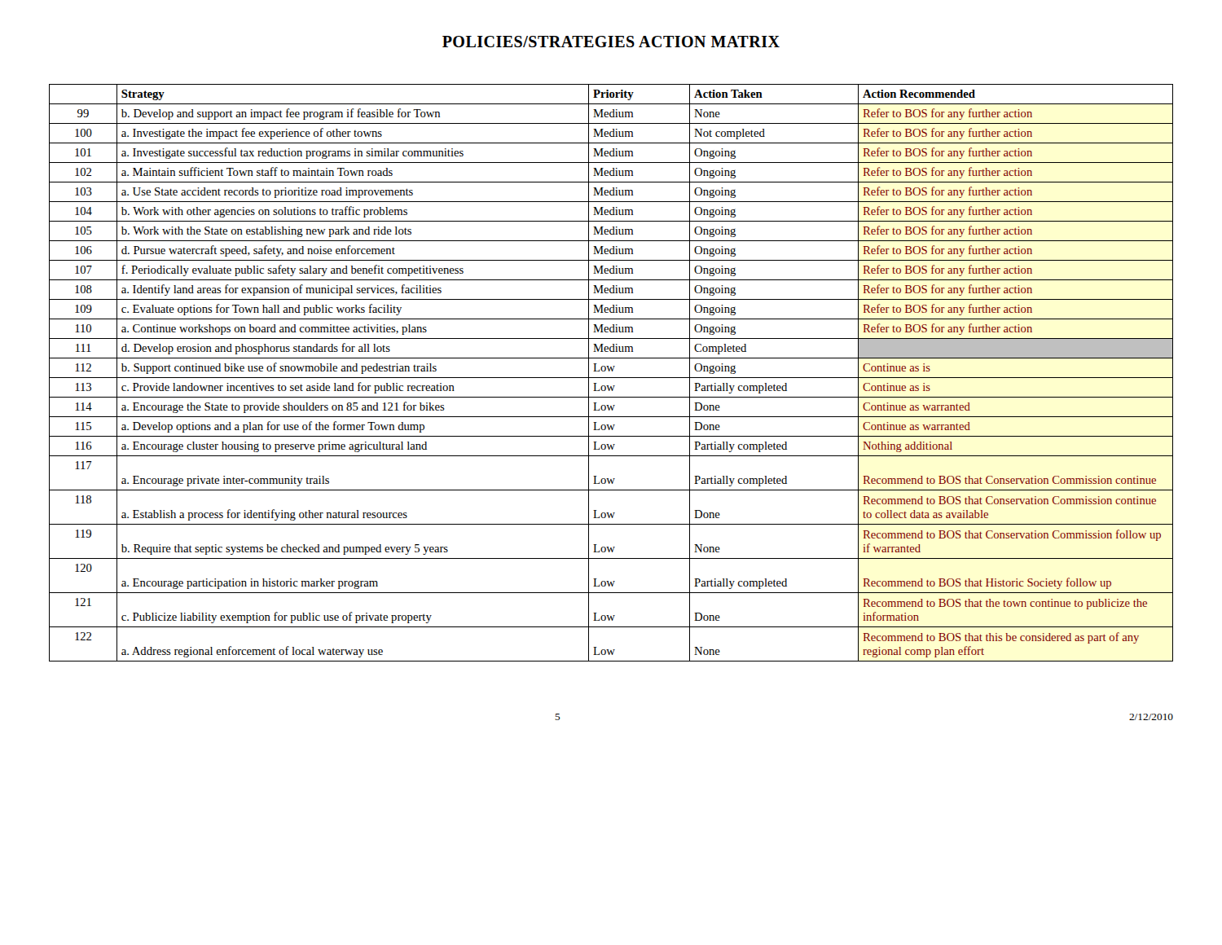POLICIES/STRATEGIES ACTION MATRIX
| | Strategy | Priority | Action Taken | Action Recommended |
| --- | --- | --- | --- | --- |
| 99 | b. Develop and support an impact fee program if feasible for Town | Medium | None | Refer to BOS for any further action |
| 100 | a. Investigate the impact fee experience of other towns | Medium | Not completed | Refer to BOS for any further action |
| 101 | a. Investigate successful tax reduction programs in similar communities | Medium | Ongoing | Refer to BOS for any further action |
| 102 | a. Maintain sufficient Town staff to maintain Town roads | Medium | Ongoing | Refer to BOS for any further action |
| 103 | a. Use State accident records to prioritize road improvements | Medium | Ongoing | Refer to BOS for any further action |
| 104 | b. Work with other agencies on solutions to traffic problems | Medium | Ongoing | Refer to BOS for any further action |
| 105 | b. Work with the State on establishing new park and ride lots | Medium | Ongoing | Refer to BOS for any further action |
| 106 | d. Pursue watercraft speed, safety, and noise enforcement | Medium | Ongoing | Refer to BOS for any further action |
| 107 | f. Periodically evaluate public safety salary and benefit competitiveness | Medium | Ongoing | Refer to BOS for any further action |
| 108 | a. Identify land areas for expansion of municipal services, facilities | Medium | Ongoing | Refer to BOS for any further action |
| 109 | c. Evaluate options for Town hall and public works facility | Medium | Ongoing | Refer to BOS for any further action |
| 110 | a. Continue workshops on board and committee activities, plans | Medium | Ongoing | Refer to BOS for any further action |
| 111 | d. Develop erosion and phosphorus standards for all lots | Medium | Completed | |
| 112 | b. Support continued bike use of snowmobile and pedestrian trails | Low | Ongoing | Continue as is |
| 113 | c. Provide landowner incentives to set aside land for public recreation | Low | Partially completed | Continue as is |
| 114 | a. Encourage the State to provide shoulders on 85 and 121 for bikes | Low | Done | Continue as warranted |
| 115 | a. Develop options and a plan for use of the former Town dump | Low | Done | Continue as warranted |
| 116 | a. Encourage cluster housing to preserve prime agricultural land | Low | Partially completed | Nothing additional |
| 117 | a. Encourage private inter-community trails | Low | Partially completed | Recommend to BOS that Conservation Commission continue |
| 118 | a. Establish a process for identifying other natural resources | Low | Done | Recommend to BOS that Conservation Commission continue to collect data as available |
| 119 | b. Require that septic systems be checked and pumped every 5 years | Low | None | Recommend to BOS that Conservation Commission follow up if warranted |
| 120 | a. Encourage participation in historic marker program | Low | Partially completed | Recommend to BOS that Historic Society follow up |
| 121 | c. Publicize liability exemption for public use of private property | Low | Done | Recommend to BOS that the town continue to publicize the information |
| 122 | a. Address regional enforcement of local waterway use | Low | None | Recommend to BOS that this be considered as part of any regional comp plan effort |
5 2/12/2010